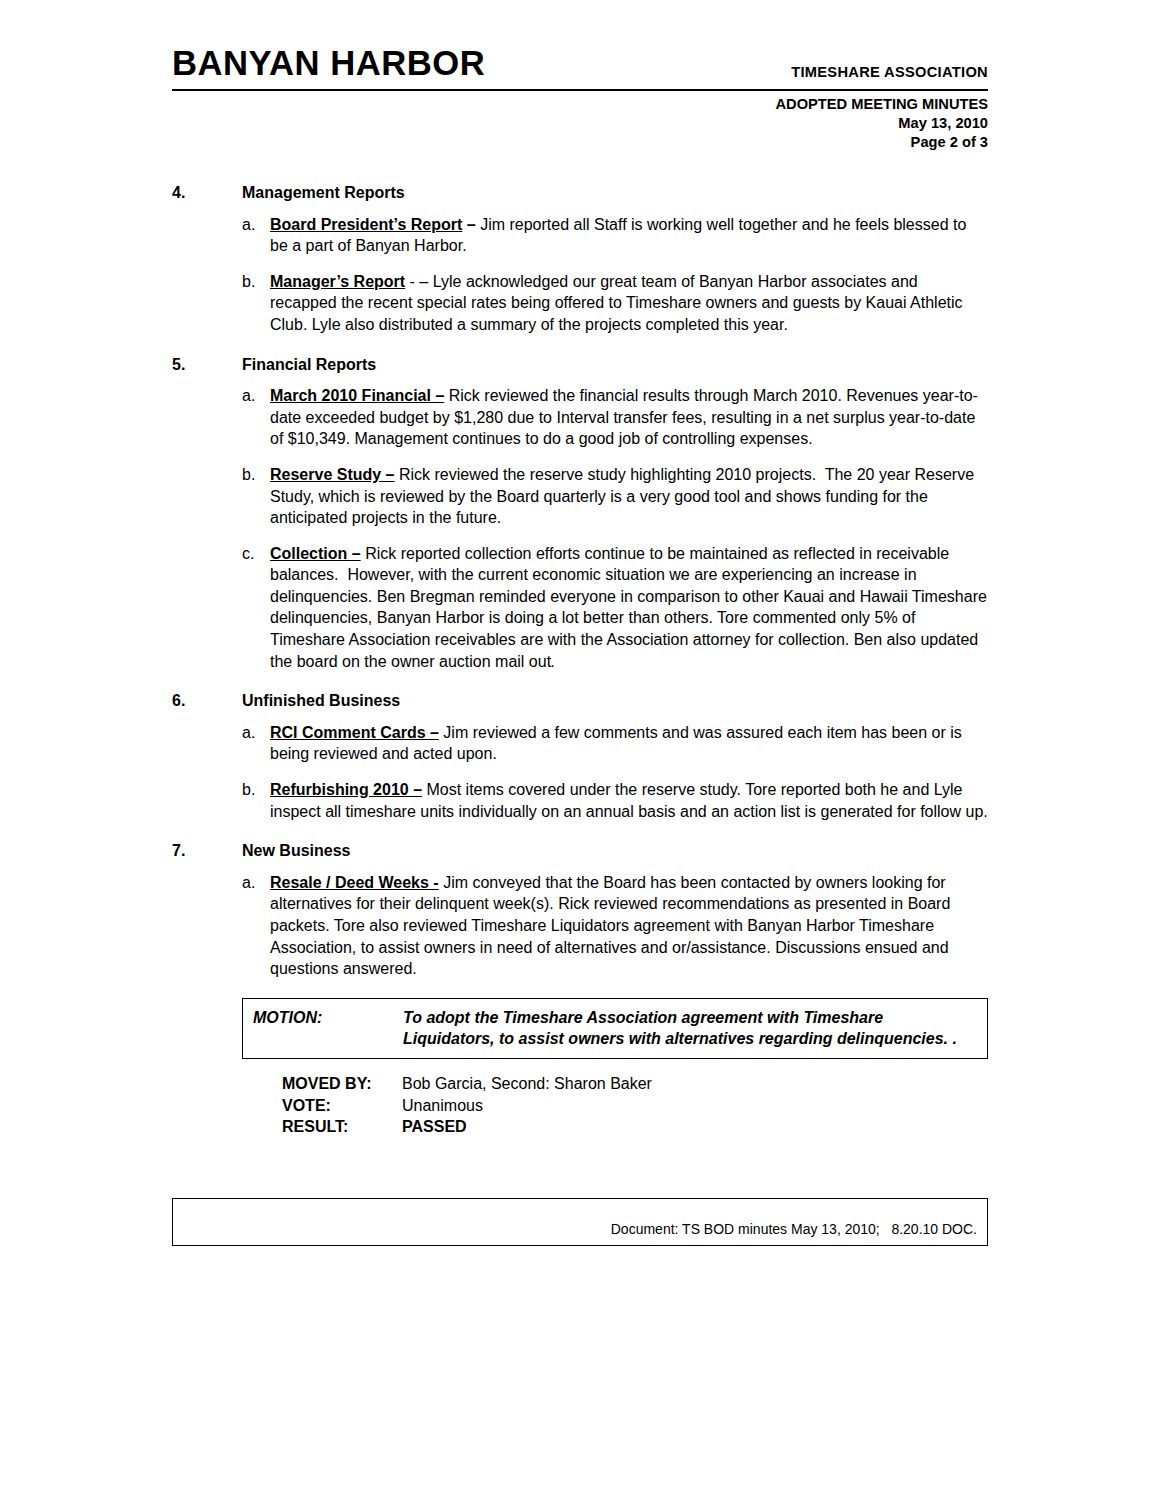BANYAN HARBOR
TIMESHARE ASSOCIATION
ADOPTED MEETING MINUTES
May 13, 2010
Page 2 of 3
4.
Management Reports
a.
Board President’s Report – Jim reported all Staff is working well together and he feels blessed to be a part of Banyan Harbor.
b.
Manager’s Report - – Lyle acknowledged our great team of Banyan Harbor associates and recapped the recent special rates being offered to Timeshare owners and guests by Kauai Athletic Club. Lyle also distributed a summary of the projects completed this year.
5.
Financial Reports
a.
March 2010 Financial – Rick reviewed the financial results through March 2010. Revenues year-to-date exceeded budget by $1,280 due to Interval transfer fees, resulting in a net surplus year-to-date of $10,349. Management continues to do a good job of controlling expenses.
b.
Reserve Study – Rick reviewed the reserve study highlighting 2010 projects. The 20 year Reserve Study, which is reviewed by the Board quarterly is a very good tool and shows funding for the anticipated projects in the future.
c.
Collection – Rick reported collection efforts continue to be maintained as reflected in receivable balances. However, with the current economic situation we are experiencing an increase in delinquencies. Ben Bregman reminded everyone in comparison to other Kauai and Hawaii Timeshare delinquencies, Banyan Harbor is doing a lot better than others. Tore commented only 5% of Timeshare Association receivables are with the Association attorney for collection. Ben also updated the board on the owner auction mail out.
6.
Unfinished Business
a.
RCI Comment Cards – Jim reviewed a few comments and was assured each item has been or is being reviewed and acted upon.
b.
Refurbishing 2010 – Most items covered under the reserve study. Tore reported both he and Lyle inspect all timeshare units individually on an annual basis and an action list is generated for follow up.
7.
New Business
a.
Resale / Deed Weeks - Jim conveyed that the Board has been contacted by owners looking for alternatives for their delinquent week(s). Rick reviewed recommendations as presented in Board packets. Tore also reviewed Timeshare Liquidators agreement with Banyan Harbor Timeshare Association, to assist owners in need of alternatives and or/assistance. Discussions ensued and questions answered.
MOTION:
To adopt the Timeshare Association agreement with Timeshare Liquidators, to assist owners with alternatives regarding delinquencies. .
MOVED BY:
Bob Garcia, Second: Sharon Baker
VOTE:
Unanimous
RESULT:
PASSED
Document: TS BOD minutes May 13, 2010; 8.20.10 DOC.